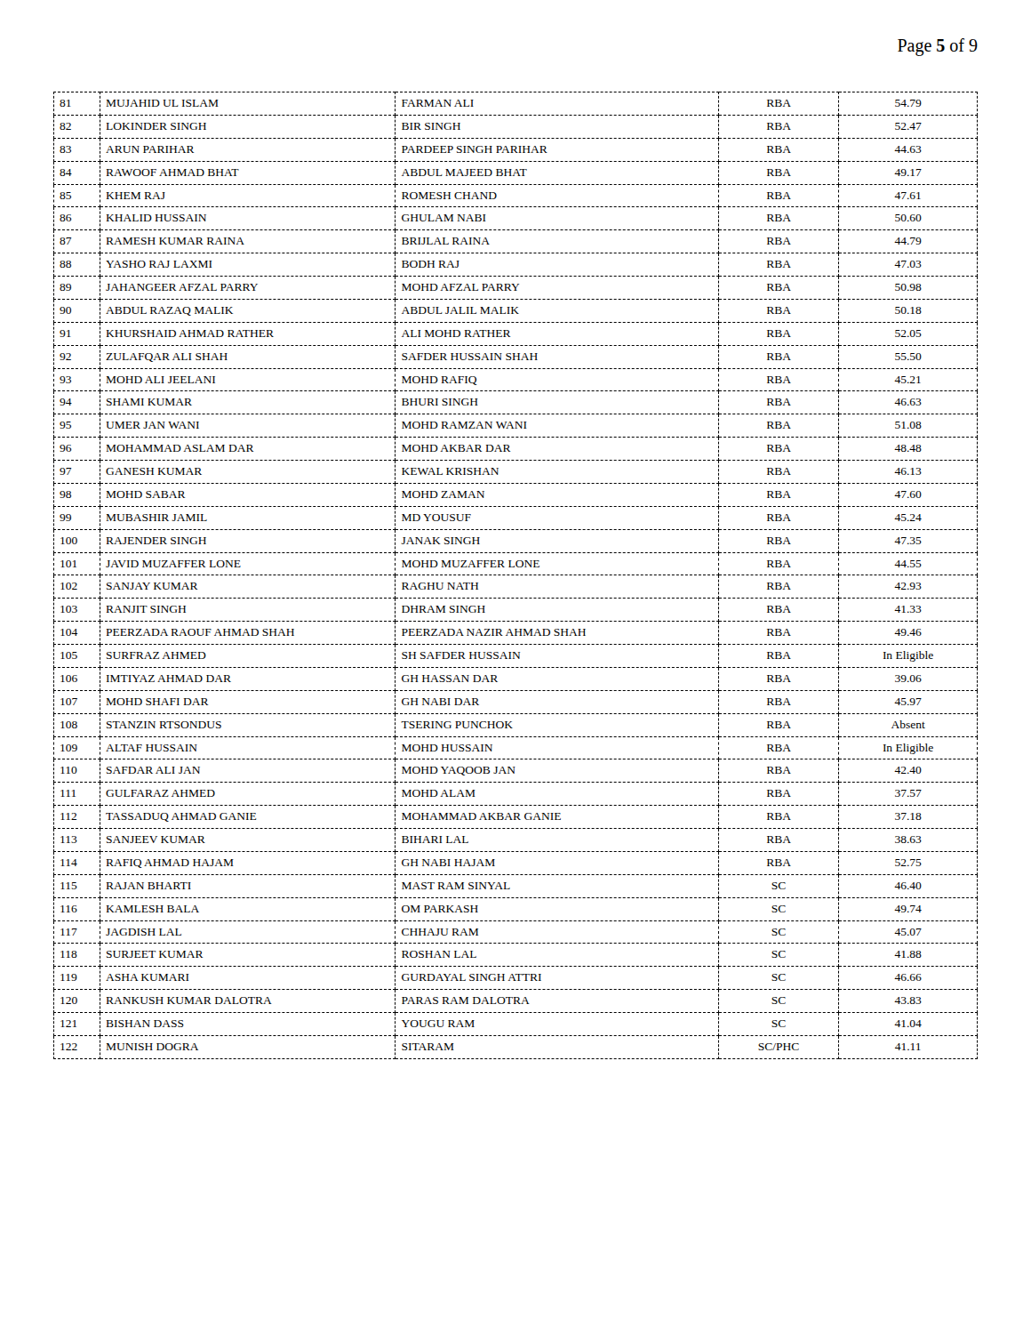Page 5 of 9
| 81 | MUJAHID UL ISLAM | FARMAN ALI | RBA | 54.79 |
| 82 | LOKINDER SINGH | BIR SINGH | RBA | 52.47 |
| 83 | ARUN PARIHAR | PARDEEP SINGH PARIHAR | RBA | 44.63 |
| 84 | RAWOOF AHMAD BHAT | ABDUL MAJEED BHAT | RBA | 49.17 |
| 85 | KHEM RAJ | ROMESH CHAND | RBA | 47.61 |
| 86 | KHALID HUSSAIN | GHULAM NABI | RBA | 50.60 |
| 87 | RAMESH KUMAR RAINA | BRIJLAL RAINA | RBA | 44.79 |
| 88 | YASHO RAJ LAXMI | BODH RAJ | RBA | 47.03 |
| 89 | JAHANGEER AFZAL PARRY | MOHD AFZAL PARRY | RBA | 50.98 |
| 90 | ABDUL RAZAQ MALIK | ABDUL JALIL MALIK | RBA | 50.18 |
| 91 | KHURSHAID AHMAD RATHER | ALI MOHD RATHER | RBA | 52.05 |
| 92 | ZULAFQAR ALI SHAH | SAFDER HUSSAIN SHAH | RBA | 55.50 |
| 93 | MOHD ALI JEELANI | MOHD RAFIQ | RBA | 45.21 |
| 94 | SHAMI KUMAR | BHURI SINGH | RBA | 46.63 |
| 95 | UMER JAN WANI | MOHD RAMZAN WANI | RBA | 51.08 |
| 96 | MOHAMMAD ASLAM DAR | MOHD AKBAR DAR | RBA | 48.48 |
| 97 | GANESH KUMAR | KEWAL KRISHAN | RBA | 46.13 |
| 98 | MOHD SABAR | MOHD ZAMAN | RBA | 47.60 |
| 99 | MUBASHIR JAMIL | MD YOUSUF | RBA | 45.24 |
| 100 | RAJENDER SINGH | JANAK SINGH | RBA | 47.35 |
| 101 | JAVID MUZAFFER LONE | MOHD MUZAFFER LONE | RBA | 44.55 |
| 102 | SANJAY KUMAR | RAGHU NATH | RBA | 42.93 |
| 103 | RANJIT SINGH | DHRAM SINGH | RBA | 41.33 |
| 104 | PEERZADA RAOUF AHMAD SHAH | PEERZADA NAZIR AHMAD SHAH | RBA | 49.46 |
| 105 | SURFRAZ AHMED | SH SAFDER HUSSAIN | RBA | In Eligible |
| 106 | IMTIYAZ AHMAD DAR | GH HASSAN DAR | RBA | 39.06 |
| 107 | MOHD SHAFI DAR | GH NABI DAR | RBA | 45.97 |
| 108 | STANZIN RTSONDUS | TSERING PUNCHOK | RBA | Absent |
| 109 | ALTAF HUSSAIN | MOHD HUSSAIN | RBA | In Eligible |
| 110 | SAFDAR ALI JAN | MOHD YAQOOB JAN | RBA | 42.40 |
| 111 | GULFARAZ AHMED | MOHD ALAM | RBA | 37.57 |
| 112 | TASSADUQ AHMAD GANIE | MOHAMMAD AKBAR GANIE | RBA | 37.18 |
| 113 | SANJEEV KUMAR | BIHARI LAL | RBA | 38.63 |
| 114 | RAFIQ AHMAD HAJAM | GH NABI HAJAM | RBA | 52.75 |
| 115 | RAJAN BHARTI | MAST RAM SINYAL | SC | 46.40 |
| 116 | KAMLESH BALA | OM PARKASH | SC | 49.74 |
| 117 | JAGDISH LAL | CHHAJU RAM | SC | 45.07 |
| 118 | SURJEET KUMAR | ROSHAN LAL | SC | 41.88 |
| 119 | ASHA KUMARI | GURDAYAL SINGH ATTRI | SC | 46.66 |
| 120 | RANKUSH KUMAR DALOTRA | PARAS RAM DALOTRA | SC | 43.83 |
| 121 | BISHAN DASS | YOUGU RAM | SC | 41.04 |
| 122 | MUNISH DOGRA | SITARAM | SC/PHC | 41.11 |